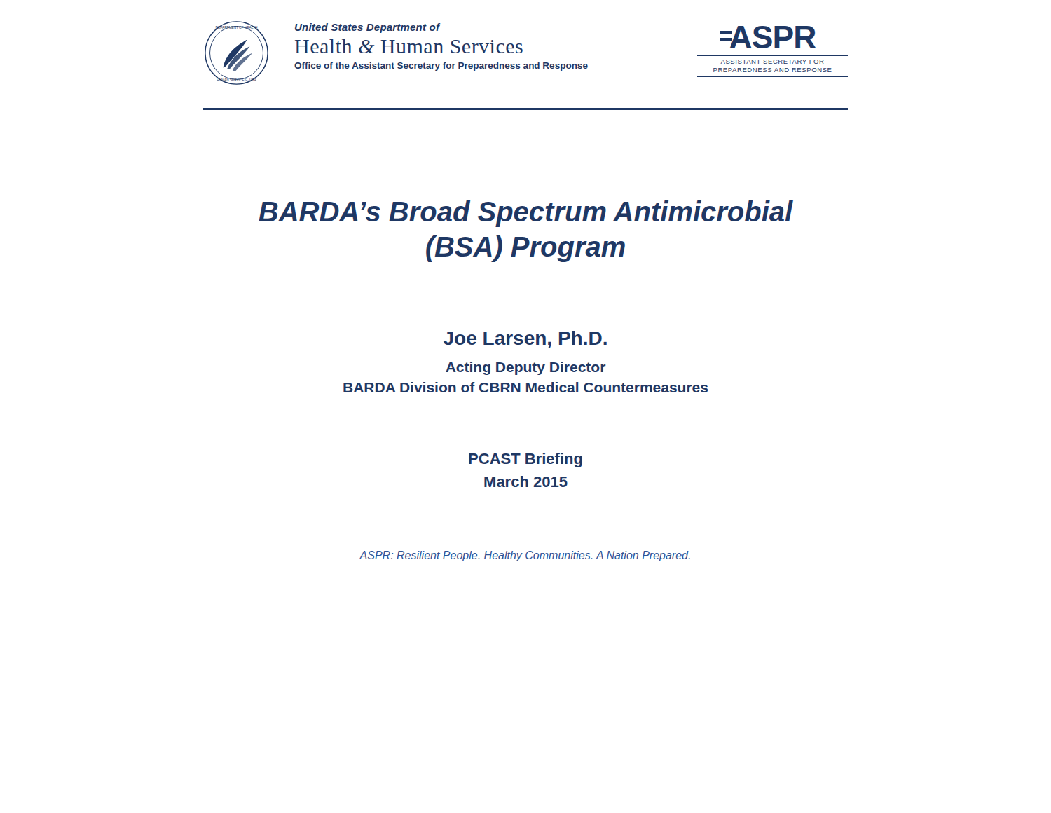DEPARTMENT OF HEALTH HUMAN SERVICES · USA
United States Department of
Health & Human Services
Office of the Assistant Secretary for Preparedness and Response
ASPR
Assistant Secretary for
Preparedness and Response
BARDA’s Broad Spectrum Antimicrobial (BSA) Program
Joe Larsen, Ph.D.
Acting Deputy Director
BARDA Division of CBRN Medical Countermeasures
PCAST Briefing
March 2015
ASPR: Resilient People. Healthy Communities. A Nation Prepared.